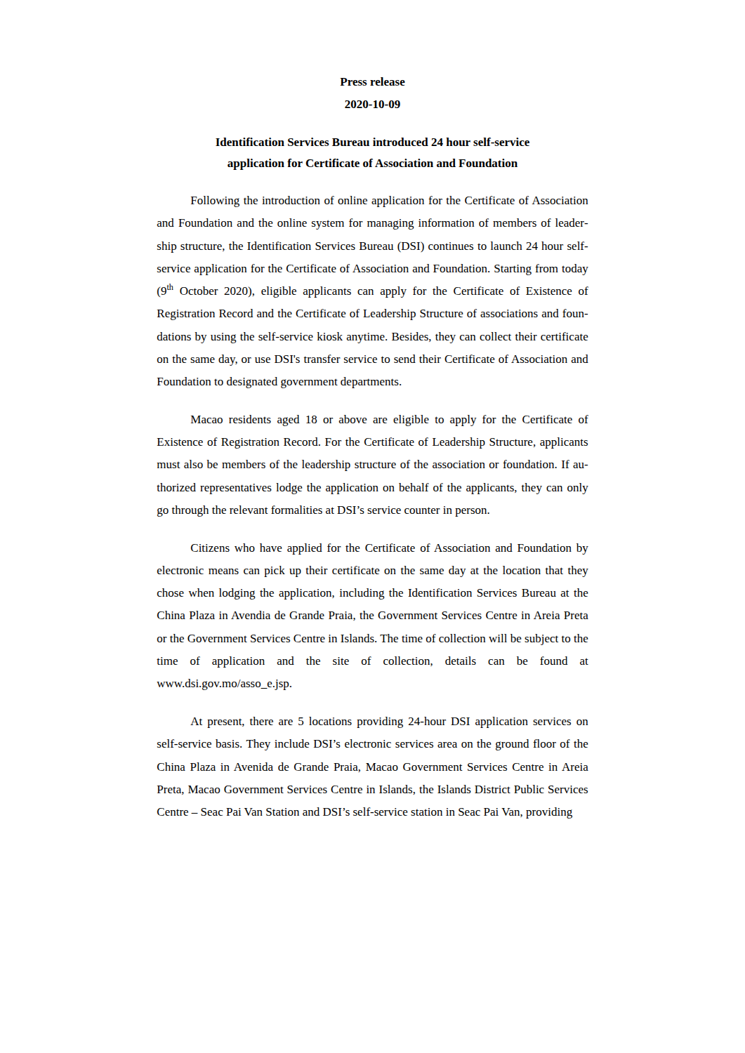Press release
2020-10-09
Identification Services Bureau introduced 24 hour self-service
application for Certificate of Association and Foundation
Following the introduction of online application for the Certificate of Association and Foundation and the online system for managing information of members of leadership structure, the Identification Services Bureau (DSI) continues to launch 24 hour self-service application for the Certificate of Association and Foundation. Starting from today (9th October 2020), eligible applicants can apply for the Certificate of Existence of Registration Record and the Certificate of Leadership Structure of associations and foundations by using the self-service kiosk anytime. Besides, they can collect their certificate on the same day, or use DSI's transfer service to send their Certificate of Association and Foundation to designated government departments.
Macao residents aged 18 or above are eligible to apply for the Certificate of Existence of Registration Record. For the Certificate of Leadership Structure, applicants must also be members of the leadership structure of the association or foundation. If authorized representatives lodge the application on behalf of the applicants, they can only go through the relevant formalities at DSI’s service counter in person.
Citizens who have applied for the Certificate of Association and Foundation by electronic means can pick up their certificate on the same day at the location that they chose when lodging the application, including the Identification Services Bureau at the China Plaza in Avendia de Grande Praia, the Government Services Centre in Areia Preta or the Government Services Centre in Islands. The time of collection will be subject to the time of application and the site of collection, details can be found at www.dsi.gov.mo/asso_e.jsp.
At present, there are 5 locations providing 24-hour DSI application services on self-service basis. They include DSI’s electronic services area on the ground floor of the China Plaza in Avenida de Grande Praia, Macao Government Services Centre in Areia Preta, Macao Government Services Centre in Islands, the Islands District Public Services Centre – Seac Pai Van Station and DSI’s self-service station in Seac Pai Van, providing